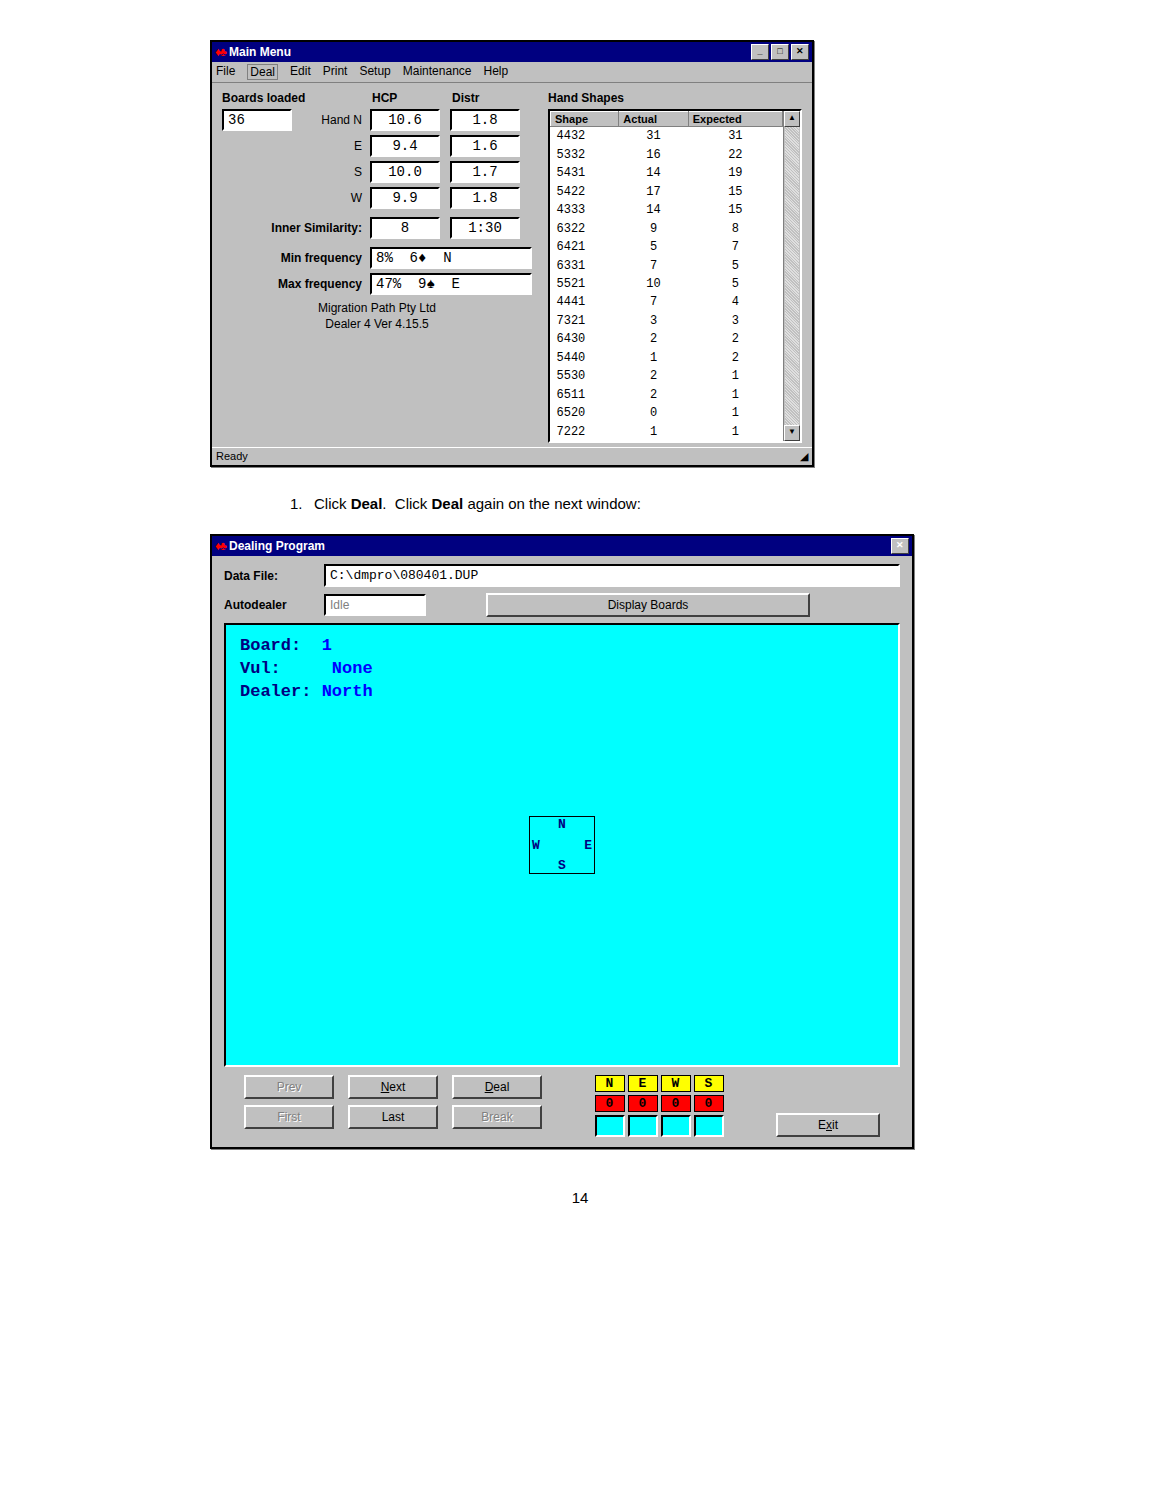♦♣ Main Menu _ □ ✕
File Deal Edit Print Setup Maintenance Help
Boards loaded HCP Distr
36 Hand N 10.6 1.8
E 9.4 1.6
S 10.0 1.7
W 9.9 1.8
Inner Similarity: 8 1:30
Min frequency 8% 6♦ N
Max frequency 47% 9♠ E
Migration Path Pty Ltd
Dealer 4 Ver 4.15.5
Hand Shapes
| Shape | Actual | Expected |
| --- | --- | --- |
| 4432 | 31 | 31 |
| 5332 | 16 | 22 |
| 5431 | 14 | 19 |
| 5422 | 17 | 15 |
| 4333 | 14 | 15 |
| 6322 | 9 | 8 |
| 6421 | 5 | 7 |
| 6331 | 7 | 5 |
| 5521 | 10 | 5 |
| 4441 | 7 | 4 |
| 7321 | 3 | 3 |
| 6430 | 2 | 2 |
| 5440 | 1 | 2 |
| 5530 | 2 | 1 |
| 6511 | 2 | 1 |
| 6520 | 0 | 1 |
| 7222 | 1 | 1 |
▲
▼
Ready ◢
1. Click Deal. Click Deal again on the next window:
♦♣ Dealing Program ✕
Data File: C:\dmpro\080401.DUP
Autodealer Idle Display Boards
Board: 1
Vul: None
Dealer: North
N W E S
Prev
Next
Deal
First
Last
Break
N
E
W
S
0
0
0
0
Exit
14